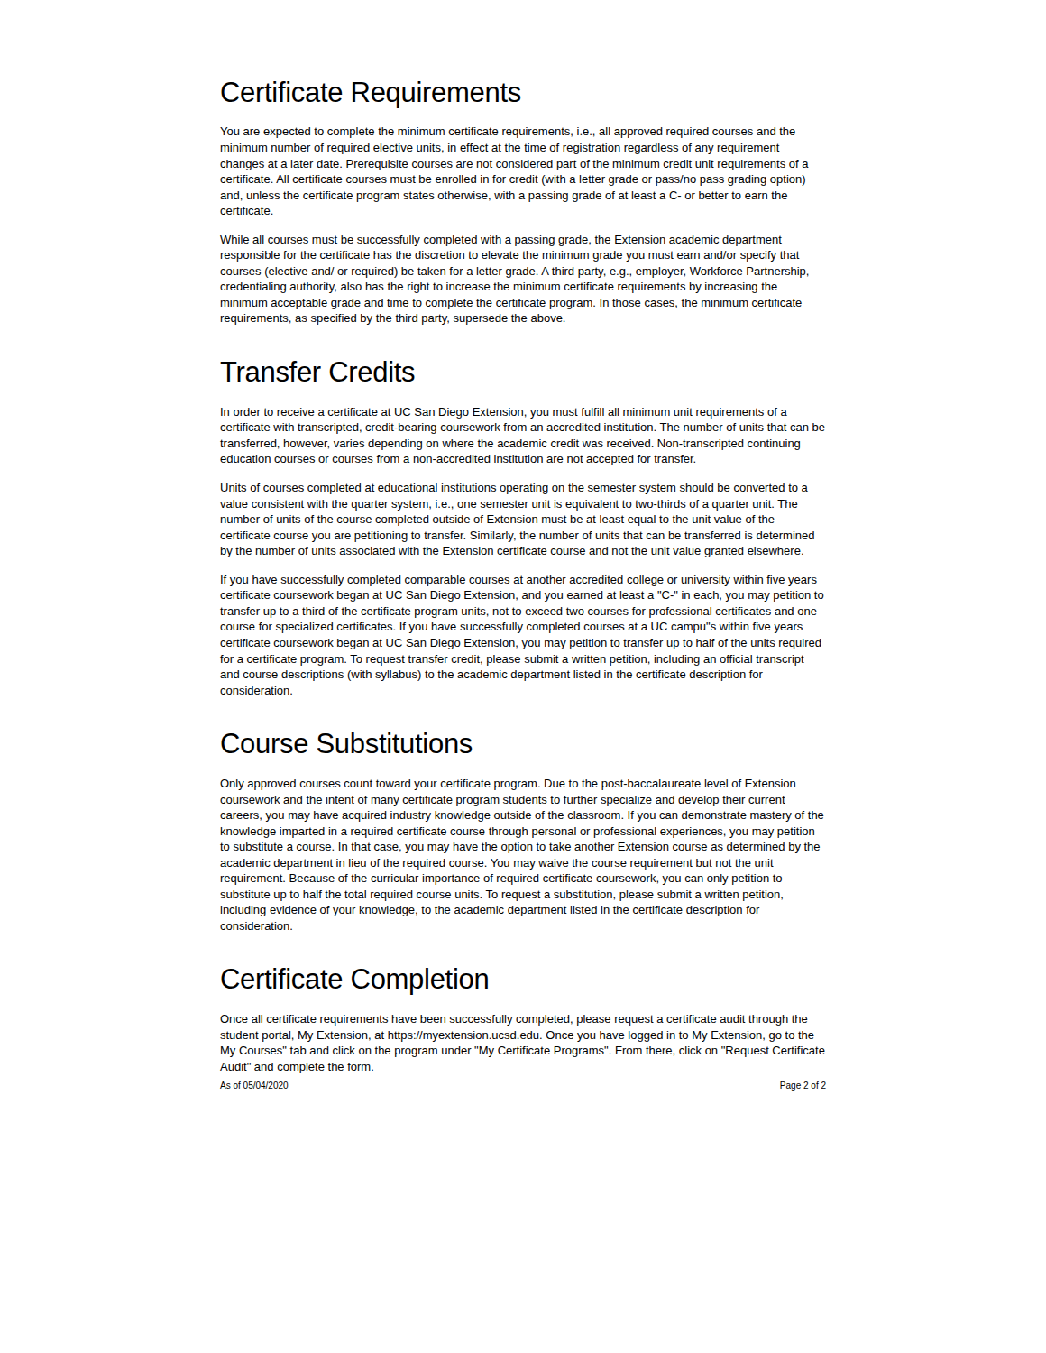Certificate Requirements
You are expected to complete the minimum certificate requirements, i.e., all approved required courses and the minimum number of required elective units, in effect at the time of registration regardless of any requirement changes at a later date. Prerequisite courses are not considered part of the minimum credit unit requirements of a certificate. All certificate courses must be enrolled in for credit (with a letter grade or pass/no pass grading option) and, unless the certificate program states otherwise, with a passing grade of at least a C- or better to earn the certificate.
While all courses must be successfully completed with a passing grade, the Extension academic department responsible for the certificate has the discretion to elevate the minimum grade you must earn and/or specify that courses (elective and/ or required) be taken for a letter grade. A third party, e.g., employer, Workforce Partnership, credentialing authority, also has the right to increase the minimum certificate requirements by increasing the minimum acceptable grade and time to complete the certificate program. In those cases, the minimum certificate requirements, as specified by the third party, supersede the above.
Transfer Credits
In order to receive a certificate at UC San Diego Extension, you must fulfill all minimum unit requirements of a certificate with transcripted, credit-bearing coursework from an accredited institution. The number of units that can be transferred, however, varies depending on where the academic credit was received. Non-transcripted continuing education courses or courses from a non-accredited institution are not accepted for transfer.
Units of courses completed at educational institutions operating on the semester system should be converted to a value consistent with the quarter system, i.e., one semester unit is equivalent to two-thirds of a quarter unit. The number of units of the course completed outside of Extension must be at least equal to the unit value of the certificate course you are petitioning to transfer. Similarly, the number of units that can be transferred is determined by the number of units associated with the Extension certificate course and not the unit value granted elsewhere.
If you have successfully completed comparable courses at another accredited college or university within five years certificate coursework began at UC San Diego Extension, and you earned at least a "C-" in each, you may petition to transfer up to a third of the certificate program units, not to exceed two courses for professional certificates and one course for specialized certificates. If you have successfully completed courses at a UC campu"s within five years certificate coursework began at UC San Diego Extension, you may petition to transfer up to half of the units required for a certificate program. To request transfer credit, please submit a written petition, including an official transcript and course descriptions (with syllabus) to the academic department listed in the certificate description for consideration.
Course Substitutions
Only approved courses count toward your certificate program. Due to the post-baccalaureate level of Extension coursework and the intent of many certificate program students to further specialize and develop their current careers, you may have acquired industry knowledge outside of the classroom. If you can demonstrate mastery of the knowledge imparted in a required certificate course through personal or professional experiences, you may petition to substitute a course. In that case, you may have the option to take another Extension course as determined by the academic department in lieu of the required course. You may waive the course requirement but not the unit requirement. Because of the curricular importance of required certificate coursework, you can only petition to substitute up to half the total required course units. To request a substitution, please submit a written petition, including evidence of your knowledge, to the academic department listed in the certificate description for consideration.
Certificate Completion
Once all certificate requirements have been successfully completed, please request a certificate audit through the student portal, My Extension, at https://myextension.ucsd.edu. Once you have logged in to My Extension, go to the My Courses" tab and click on the program under "My Certificate Programs". From there, click on "Request Certificate Audit" and complete the form.
As of 05/04/2020 Page 2 of 2